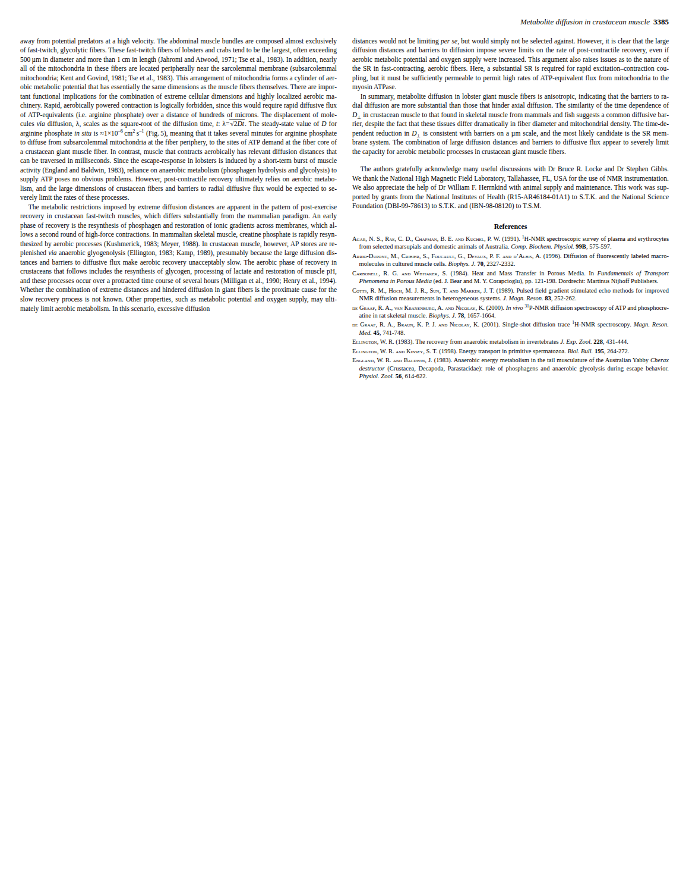Metabolite diffusion in crustacean muscle 3385
away from potential predators at a high velocity. The abdominal muscle bundles are composed almost exclusively of fast-twitch, glycolytic fibers. These fast-twitch fibers of lobsters and crabs tend to be the largest, often exceeding 500 µm in diameter and more than 1 cm in length (Jahromi and Atwood, 1971; Tse et al., 1983). In addition, nearly all of the mitochondria in these fibers are located peripherally near the sarcolemmal membrane (subsarcolemmal mitochondria; Kent and Govind, 1981; Tse et al., 1983). This arrangement of mitochondria forms a cylinder of aerobic metabolic potential that has essentially the same dimensions as the muscle fibers themselves. There are important functional implications for the combination of extreme cellular dimensions and highly localized aerobic machinery. Rapid, aerobically powered contraction is logically forbidden, since this would require rapid diffusive flux of ATP-equivalents (i.e. arginine phosphate) over a distance of hundreds of microns. The displacement of molecules via diffusion, λ, scales as the square-root of the diffusion time, t: λ=√2Dt. The steady-state value of D for arginine phosphate in situ is ≈1×10–6 cm2 s–1 (Fig. 5), meaning that it takes several minutes for arginine phosphate to diffuse from subsarcolemmal mitochondria at the fiber periphery, to the sites of ATP demand at the fiber core of a crustacean giant muscle fiber. In contrast, muscle that contracts aerobically has relevant diffusion distances that can be traversed in milliseconds. Since the escape-response in lobsters is induced by a short-term burst of muscle activity (England and Baldwin, 1983), reliance on anaerobic metabolism (phosphagen hydrolysis and glycolysis) to supply ATP poses no obvious problems. However, post-contractile recovery ultimately relies on aerobic metabolism, and the large dimensions of crustacean fibers and barriers to radial diffusive flux would be expected to severely limit the rates of these processes.
The metabolic restrictions imposed by extreme diffusion distances are apparent in the pattern of post-exercise recovery in crustacean fast-twitch muscles, which differs substantially from the mammalian paradigm. An early phase of recovery is the resynthesis of phosphagen and restoration of ionic gradients across membranes, which allows a second round of high-force contractions. In mammalian skeletal muscle, creatine phosphate is rapidly resynthesized by aerobic processes (Kushmerick, 1983; Meyer, 1988). In crustacean muscle, however, AP stores are replenished via anaerobic glyogenolysis (Ellington, 1983; Kamp, 1989), presumably because the large diffusion distances and barriers to diffusive flux make aerobic recovery unacceptably slow. The aerobic phase of recovery in crustaceans that follows includes the resynthesis of glycogen, processing of lactate and restoration of muscle pH, and these processes occur over a protracted time course of several hours (Milligan et al., 1990; Henry et al., 1994). Whether the combination of extreme distances and hindered diffusion in giant fibers is the proximate cause for the slow recovery process is not known. Other properties, such as metabolic potential and oxygen supply, may ultimately limit aerobic metabolism. In this scenario, excessive diffusion
distances would not be limiting per se, but would simply not be selected against. However, it is clear that the large diffusion distances and barriers to diffusion impose severe limits on the rate of post-contractile recovery, even if aerobic metabolic potential and oxygen supply were increased. This argument also raises issues as to the nature of the SR in fast-contracting, aerobic fibers. Here, a substantial SR is required for rapid excitation–contraction coupling, but it must be sufficiently permeable to permit high rates of ATP-equivalent flux from mitochondria to the myosin ATPase.
In summary, metabolite diffusion in lobster giant muscle fibers is anisotropic, indicating that the barriers to radial diffusion are more substantial than those that hinder axial diffusion. The similarity of the time dependence of D⊥ in crustacean muscle to that found in skeletal muscle from mammals and fish suggests a common diffusive barrier, despite the fact that these tissues differ dramatically in fiber diameter and mitochondrial density. The time-dependent reduction in D⊥ is consistent with barriers on a µm scale, and the most likely candidate is the SR membrane system. The combination of large diffusion distances and barriers to diffusive flux appear to severely limit the capacity for aerobic metabolic processes in crustacean giant muscle fibers.
The authors gratefully acknowledge many useful discussions with Dr Bruce R. Locke and Dr Stephen Gibbs. We thank the National High Magnetic Field Laboratory, Tallahassee, FL, USA for the use of NMR instrumentation. We also appreciate the help of Dr William F. Herrnkind with animal supply and maintenance. This work was supported by grants from the National Institutes of Health (R15-AR46184-01A1) to S.T.K. and the National Science Foundation (DBI-99-78613) to S.T.K. and (IBN-98-08120) to T.S.M.
References
Agar, N. S., Rae, C. D., Chapman, B. E. and Kuchel, P. W. (1991). 1H-NMR spectroscopic survey of plasma and erythrocytes from selected marsupials and domestic animals of Australia. Comp. Biochem. Physiol. 99B, 575-597.
Arrio-Dupont, M., Cribier, S., Foucault, G., Devaux, P. F. and d’Albis, A. (1996). Diffusion of fluorescently labeled macromolecules in cultured muscle cells. Biophys. J. 70, 2327-2332.
Carbonell, R. G. and Whitaker, S. (1984). Heat and Mass Transfer in Porous Media. In Fundamentals of Transport Phenomena in Porous Media (ed. J. Bear and M. Y. Corapcioglu), pp. 121-198. Dordrecht: Martinus Nijhoff Publishers.
Cotts, R. M., Hoch, M. J. R., Sun, T. and Marker, J. T. (1989). Pulsed field gradient stimulated echo methods for improved NMR diffusion measurements in heterogeneous systems. J. Magn. Reson. 83, 252-262.
de Graaf, R. A., van Kranenburg, A. and Nicolay, K. (2000). In vivo 31P-NMR diffusion spectroscopy of ATP and phosphocreatine in rat skeletal muscle. Biophys. J. 78, 1657-1664.
de Graaf, R. A., Braun, K. P. J. and Nicolay, K. (2001). Single-shot diffusion trace 1H-NMR spectroscopy. Magn. Reson. Med. 45, 741-748.
Ellington, W. R. (1983). The recovery from anaerobic metabolism in invertebrates J. Exp. Zool. 228, 431-444.
Ellington, W. R. and Kinsey, S. T. (1998). Energy transport in primitive spermatozoa. Biol. Bull. 195, 264-272.
England, W. R. and Baldwin, J. (1983). Anaerobic energy metabolism in the tail musculature of the Australian Yabby Cherax destructor (Crustacea, Decapoda, Parastacidae): role of phosphagens and anaerobic glycolysis during escape behavior. Physiol. Zool. 56, 614-622.